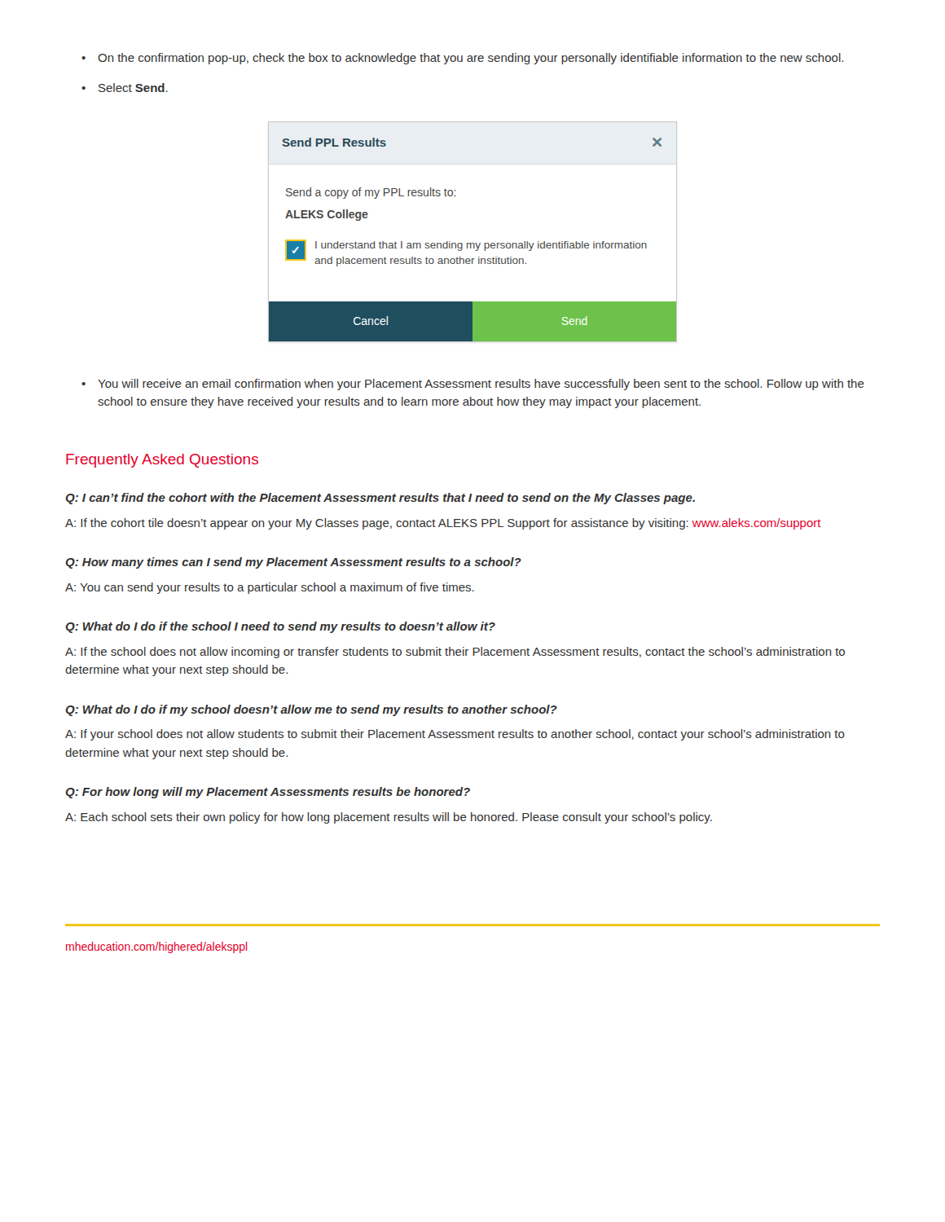On the confirmation pop-up, check the box to acknowledge that you are sending your personally identifiable information to the new school.
Select Send.
Send PPL Results ✕
Send a copy of my PPL results to:
ALEKS College
✓
I understand that I am sending my personally identifiable information and placement results to another institution.
Cancel
Send
You will receive an email confirmation when your Placement Assessment results have successfully been sent to the school. Follow up with the school to ensure they have received your results and to learn more about how they may impact your placement.
Frequently Asked Questions
Q: I can’t find the cohort with the Placement Assessment results that I need to send on the My Classes page.
A: If the cohort tile doesn’t appear on your My Classes page, contact ALEKS PPL Support for assistance by visiting: www.aleks.com/support
Q: How many times can I send my Placement Assessment results to a school?
A: You can send your results to a particular school a maximum of five times.
Q: What do I do if the school I need to send my results to doesn’t allow it?
A: If the school does not allow incoming or transfer students to submit their Placement Assessment results, contact the school’s administration to determine what your next step should be.
Q: What do I do if my school doesn’t allow me to send my results to another school?
A: If your school does not allow students to submit their Placement Assessment results to another school, contact your school’s administration to determine what your next step should be.
Q: For how long will my Placement Assessments results be honored?
A: Each school sets their own policy for how long placement results will be honored. Please consult your school’s policy.
mheducation.com/highered/aleksppl